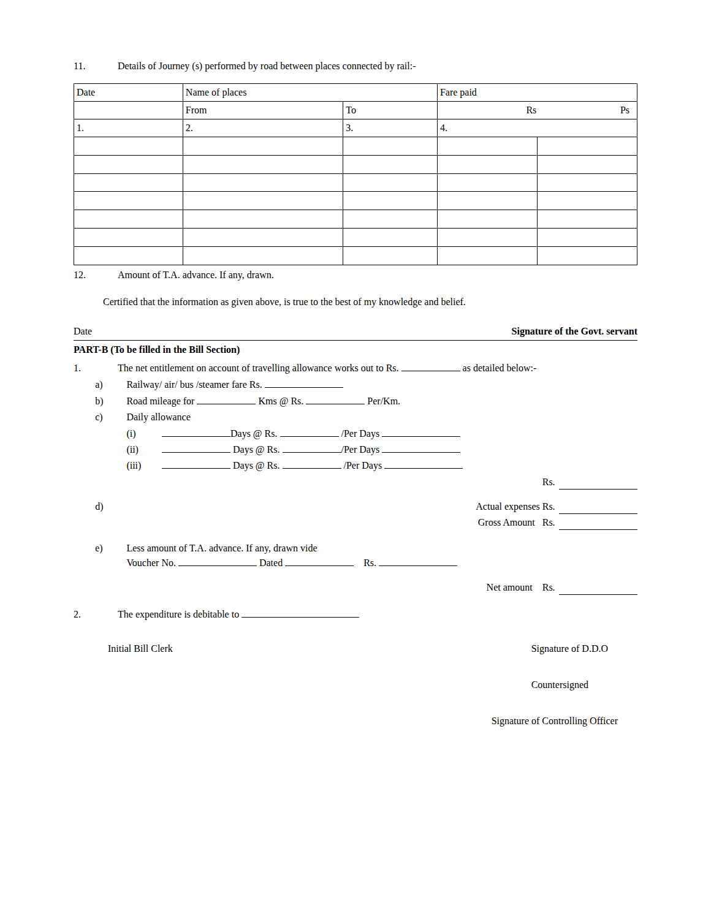11.
Details of Journey (s) performed by road between places connected by rail:-
| Date | Name of places | Fare paid |
| | From | To | Rs Ps |
| 1. | 2. | 3. | 4. |
12.
Amount of T.A. advance. If any, drawn.
Certified that the information as given above, is true to the best of my knowledge and belief.
Date Signature of the Govt. servant
PART-B (To be filled in the Bill Section)
1.
The net entitlement on account of travelling allowance works out to Rs. as detailed below:-
a)
Railway/ air/ bus /steamer fare Rs.
b)
Road mileage for Kms @ Rs. Per/Km.
c)
Daily allowance
(i)
Days @ Rs. /Per Days
(ii)
Days @ Rs. /Per Days
(iii)
Days @ Rs. /Per Days
Rs.
d)
Actual expenses Rs.
Gross Amount Rs.
e)
Less amount of T.A. advance. If any, drawn vide
Voucher No. Dated Rs.
Net amount Rs.
2.
The expenditure is debitable to
Initial Bill Clerk Signature of D.D.O
Countersigned
Signature of Controlling Officer